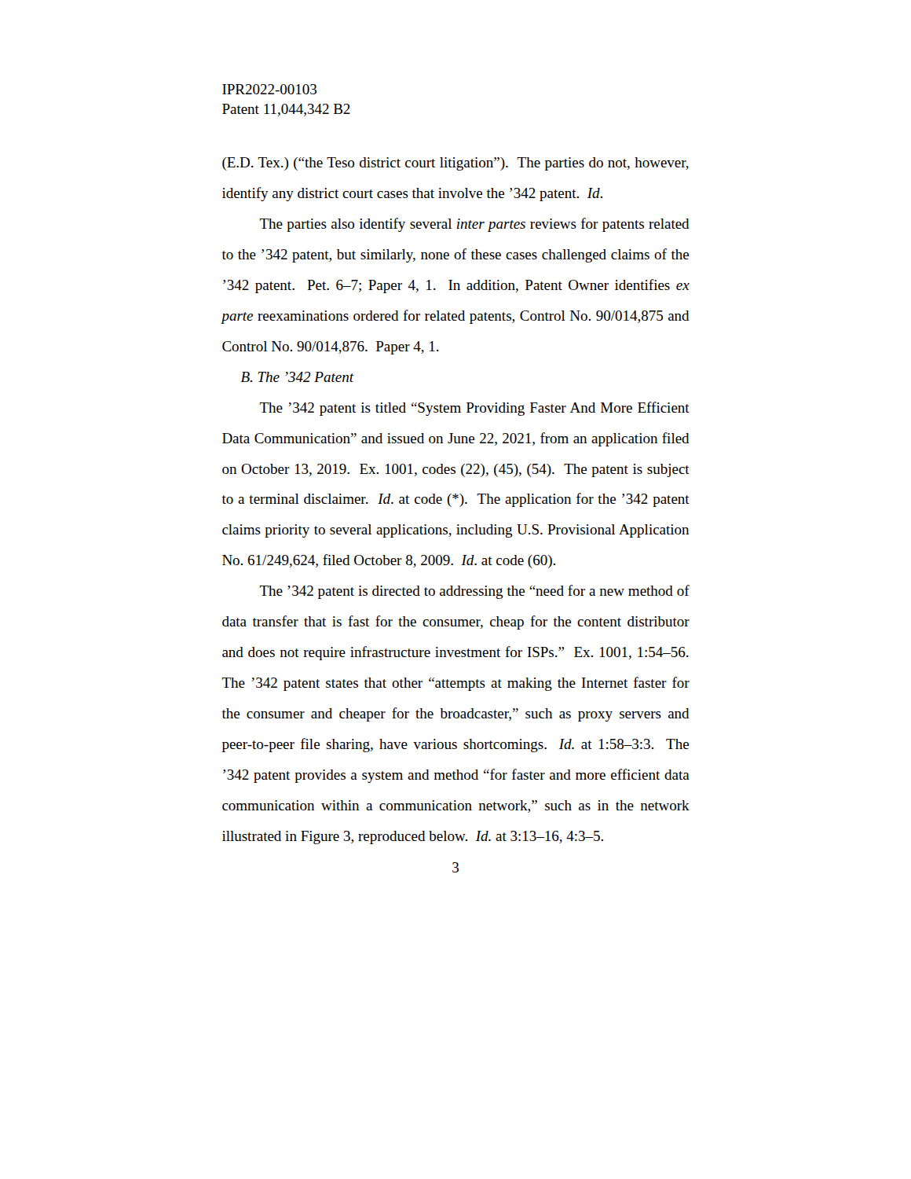IPR2022-00103
Patent 11,044,342 B2
(E.D. Tex.) (“the Teso district court litigation”). The parties do not, however, identify any district court cases that involve the ’342 patent. Id.
The parties also identify several inter partes reviews for patents related to the ’342 patent, but similarly, none of these cases challenged claims of the ’342 patent. Pet. 6–7; Paper 4, 1. In addition, Patent Owner identifies ex parte reexaminations ordered for related patents, Control No. 90/014,875 and Control No. 90/014,876. Paper 4, 1.
B. The ’342 Patent
The ’342 patent is titled “System Providing Faster And More Efficient Data Communication” and issued on June 22, 2021, from an application filed on October 13, 2019. Ex. 1001, codes (22), (45), (54). The patent is subject to a terminal disclaimer. Id. at code (*). The application for the ’342 patent claims priority to several applications, including U.S. Provisional Application No. 61/249,624, filed October 8, 2009. Id. at code (60).
The ’342 patent is directed to addressing the “need for a new method of data transfer that is fast for the consumer, cheap for the content distributor and does not require infrastructure investment for ISPs.” Ex. 1001, 1:54–56. The ’342 patent states that other “attempts at making the Internet faster for the consumer and cheaper for the broadcaster,” such as proxy servers and peer-to-peer file sharing, have various shortcomings. Id. at 1:58–3:3. The ’342 patent provides a system and method “for faster and more efficient data communication within a communication network,” such as in the network illustrated in Figure 3, reproduced below. Id. at 3:13–16, 4:3–5.
3